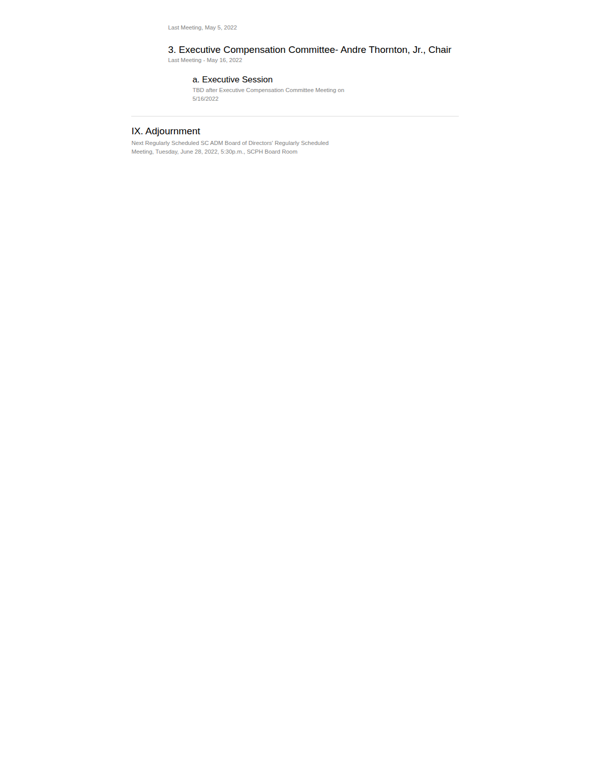Last Meeting, May 5, 2022
3. Executive Compensation Committee- Andre Thornton, Jr., Chair
Last Meeting - May 16, 2022
a. Executive Session
TBD after Executive Compensation Committee Meeting on 5/16/2022
IX. Adjournment
Next Regularly Scheduled SC ADM Board of Directors' Regularly Scheduled Meeting, Tuesday, June 28, 2022, 5:30p.m., SCPH Board Room